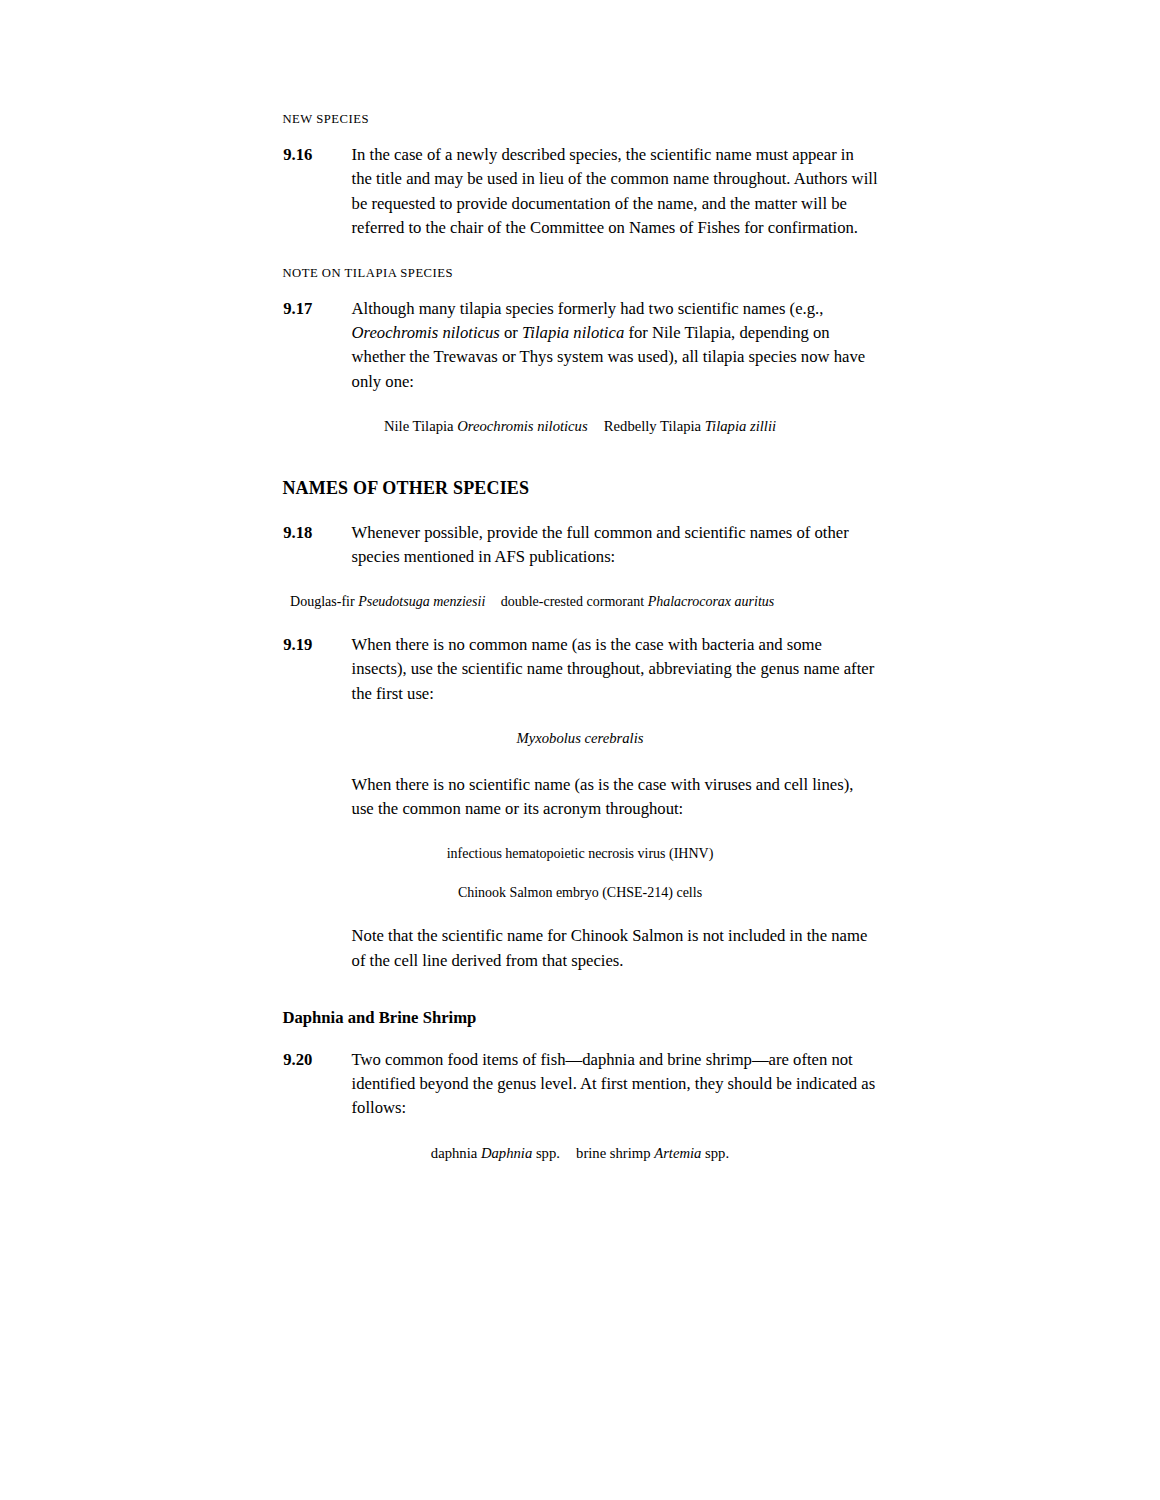New Species
9.16
In the case of a newly described species, the scientific name must appear in the title and may be used in lieu of the common name throughout. Authors will be requested to provide documentation of the name, and the matter will be referred to the chair of the Committee on Names of Fishes for confirmation.
Note on Tilapia Species
9.17
Although many tilapia species formerly had two scientific names (e.g., Oreochromis niloticus or Tilapia nilotica for Nile Tilapia, depending on whether the Trewavas or Thys system was used), all tilapia species now have only one:
Nile Tilapia Oreochromis niloticus Redbelly Tilapia Tilapia zillii
NAMES OF OTHER SPECIES
9.18
Whenever possible, provide the full common and scientific names of other species mentioned in AFS publications:
Douglas-fir Pseudotsuga menziesii double-crested cormorant Phalacrocorax auritus
9.19
When there is no common name (as is the case with bacteria and some insects), use the scientific name throughout, abbreviating the genus name after the first use:
Myxobolus cerebralis
When there is no scientific name (as is the case with viruses and cell lines), use the common name or its acronym throughout:
infectious hematopoietic necrosis virus (IHNV)
Chinook Salmon embryo (CHSE-214) cells
Note that the scientific name for Chinook Salmon is not included in the name of the cell line derived from that species.
Daphnia and Brine Shrimp
9.20
Two common food items of fish—daphnia and brine shrimp—are often not identified beyond the genus level. At first mention, they should be indicated as follows:
daphnia Daphnia spp. brine shrimp Artemia spp.